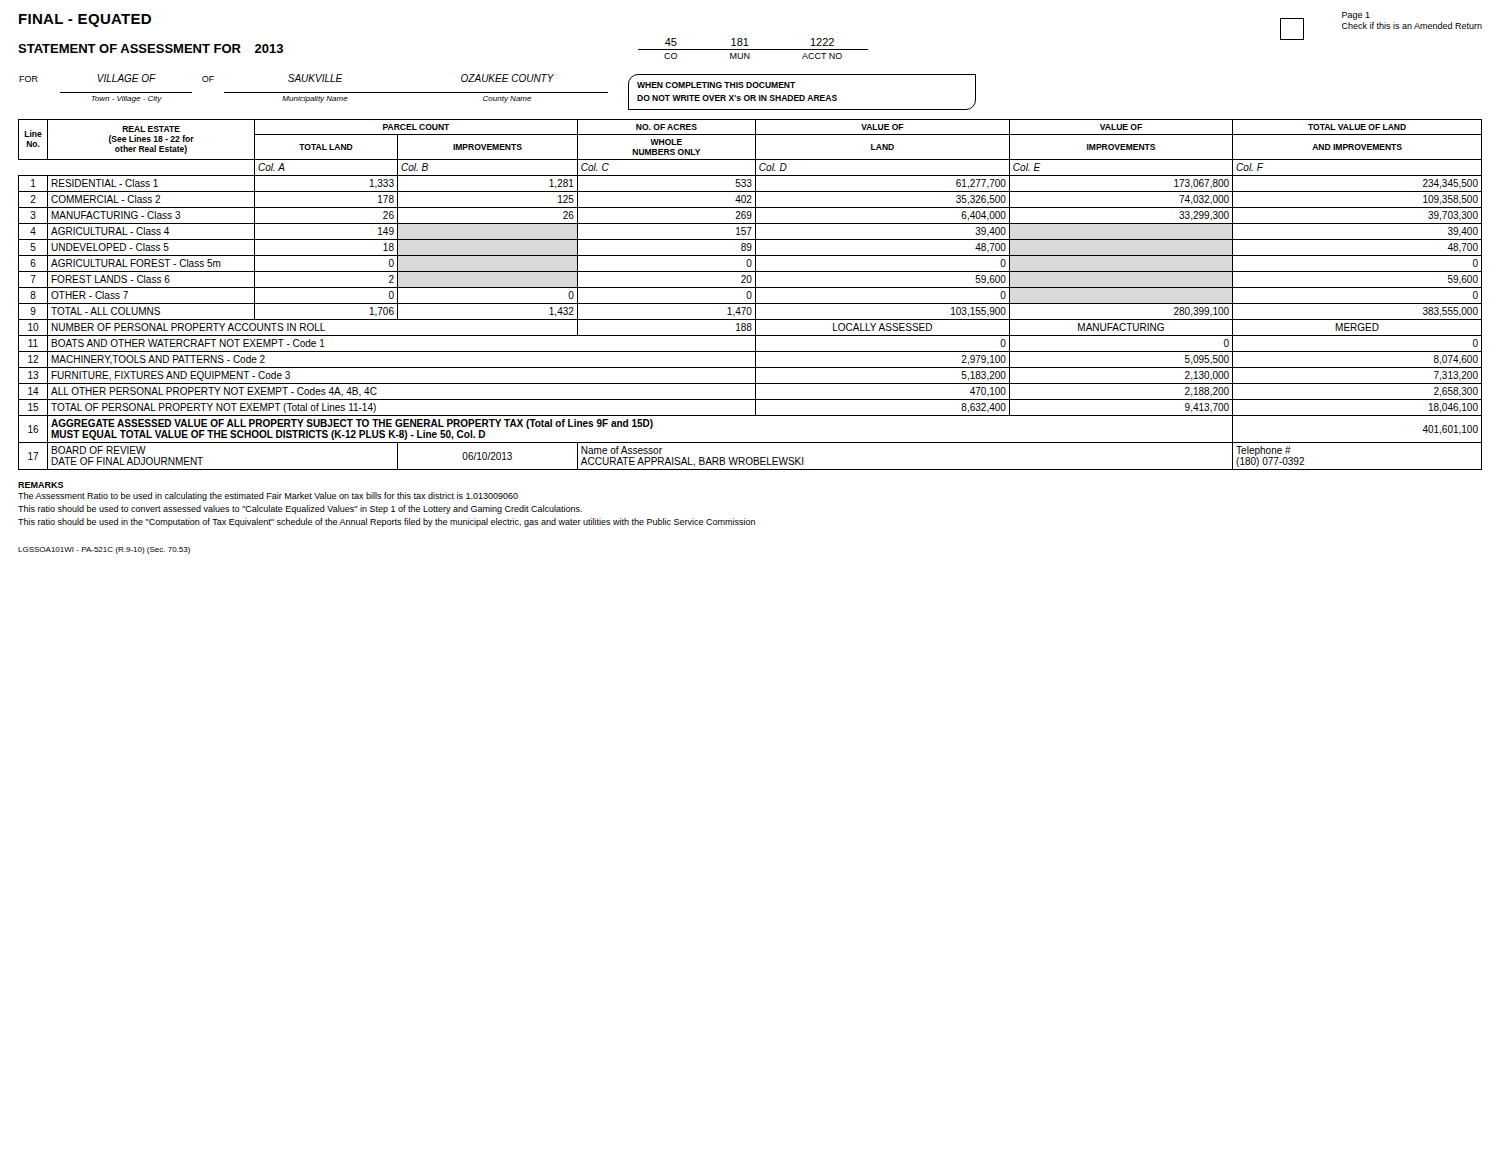Page 1
Check if this is an Amended Return
FINAL - EQUATED
STATEMENT OF ASSESSMENT FOR 2013
| 45 | 181 | 1222 |
| CO | MUN | ACCT NO |
| FOR | VILLAGE OF | OF | SAUKVILLE | OZAUKEE COUNTY | WHEN COMPLETING THIS DOCUMENT DO NOT WRITE OVER X's OR IN SHADED AREAS |
| | Town - Village - City | | Municipality Name | County Name |
| Line No. | REAL ESTATE (See Lines 18 - 22 for other Real Estate) | PARCEL COUNT | NO. OF ACRES | VALUE OF | VALUE OF | TOTAL VALUE OF LAND |
| --- | --- | --- | --- | --- | --- | --- |
| TOTAL LAND | IMPROVEMENTS | WHOLE NUMBERS ONLY | LAND | IMPROVEMENTS | AND IMPROVEMENTS |
| | | Col. A | Col. B | Col. C | Col. D | Col. E | Col. F |
| 1 | RESIDENTIAL - Class 1 | 1,333 | 1,281 | 533 | 61,277,700 | 173,067,800 | 234,345,500 |
| 2 | COMMERCIAL - Class 2 | 178 | 125 | 402 | 35,326,500 | 74,032,000 | 109,358,500 |
| 3 | MANUFACTURING - Class 3 | 26 | 26 | 269 | 6,404,000 | 33,299,300 | 39,703,300 |
| 4 | AGRICULTURAL - Class 4 | 149 | | 157 | 39,400 | | 39,400 |
| 5 | UNDEVELOPED - Class 5 | 18 | | 89 | 48,700 | | 48,700 |
| 6 | AGRICULTURAL FOREST - Class 5m | 0 | | 0 | 0 | | 0 |
| 7 | FOREST LANDS - Class 6 | 2 | | 20 | 59,600 | | 59,600 |
| 8 | OTHER - Class 7 | 0 | 0 | 0 | 0 | | 0 |
| 9 | TOTAL - ALL COLUMNS | 1,706 | 1,432 | 1,470 | 103,155,900 | 280,399,100 | 383,555,000 |
| 10 | NUMBER OF PERSONAL PROPERTY ACCOUNTS IN ROLL | 188 | LOCALLY ASSESSED | MANUFACTURING | MERGED |
| 11 | BOATS AND OTHER WATERCRAFT NOT EXEMPT - Code 1 | 0 | 0 | 0 |
| 12 | MACHINERY,TOOLS AND PATTERNS - Code 2 | 2,979,100 | 5,095,500 | 8,074,600 |
| 13 | FURNITURE, FIXTURES AND EQUIPMENT - Code 3 | 5,183,200 | 2,130,000 | 7,313,200 |
| 14 | ALL OTHER PERSONAL PROPERTY NOT EXEMPT - Codes 4A, 4B, 4C | 470,100 | 2,188,200 | 2,658,300 |
| 15 | TOTAL OF PERSONAL PROPERTY NOT EXEMPT (Total of Lines 11-14) | 8,632,400 | 9,413,700 | 18,046,100 |
| 16 | AGGREGATE ASSESSED VALUE OF ALL PROPERTY SUBJECT TO THE GENERAL PROPERTY TAX (Total of Lines 9F and 15D) MUST EQUAL TOTAL VALUE OF THE SCHOOL DISTRICTS (K-12 PLUS K-8) - Line 50, Col. D | 401,601,100 |
| 17 | BOARD OF REVIEW DATE OF FINAL ADJOURNMENT | 06/10/2013 | Name of Assessor ACCURATE APPRAISAL, BARB WROBELEWSKI | Telephone # (180) 077-0392 |
REMARKS
The Assessment Ratio to be used in calculating the estimated Fair Market Value on tax bills for this tax district is 1.013009060
This ratio should be used to convert assessed values to "Calculate Equalized Values" in Step 1 of the Lottery and Gaming Credit Calculations.
This ratio should be used in the "Computation of Tax Equivalent" schedule of the Annual Reports filed by the municipal electric, gas and water utilities with the Public Service Commission
LGSSOA101WI - PA-521C (R.9-10) (Sec. 70.53)